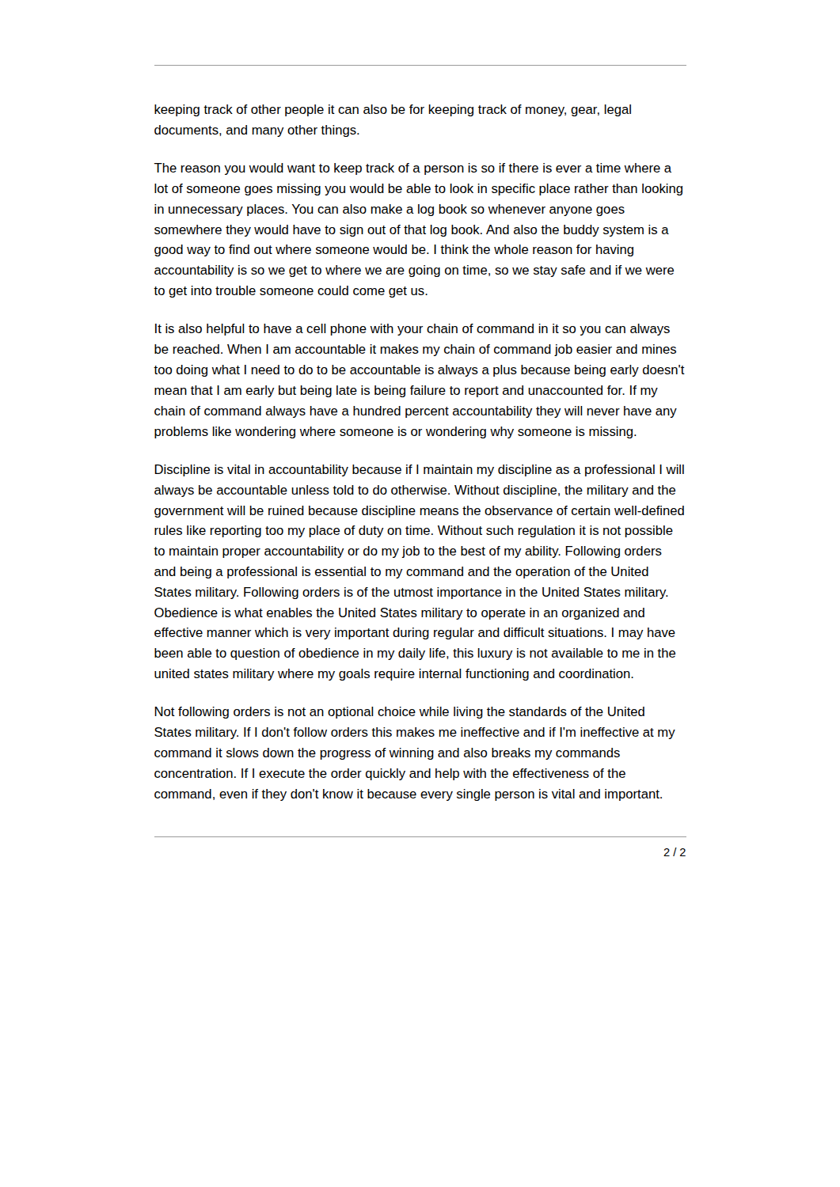keeping track of other people it can also be for keeping track of money, gear, legal documents, and many other things.
The reason you would want to keep track of a person is so if there is ever a time where a lot of someone goes missing you would be able to look in specific place rather than looking in unnecessary places. You can also make a log book so whenever anyone goes somewhere they would have to sign out of that log book. And also the buddy system is a good way to find out where someone would be. I think the whole reason for having accountability is so we get to where we are going on time, so we stay safe and if we were to get into trouble someone could come get us.
It is also helpful to have a cell phone with your chain of command in it so you can always be reached. When I am accountable it makes my chain of command job easier and mines too doing what I need to do to be accountable is always a plus because being early doesn't mean that I am early but being late is being failure to report and unaccounted for. If my chain of command always have a hundred percent accountability they will never have any problems like wondering where someone is or wondering why someone is missing.
Discipline is vital in accountability because if I maintain my discipline as a professional I will always be accountable unless told to do otherwise. Without discipline, the military and the government will be ruined because discipline means the observance of certain well-defined rules like reporting too my place of duty on time. Without such regulation it is not possible to maintain proper accountability or do my job to the best of my ability. Following orders and being a professional is essential to my command and the operation of the United States military. Following orders is of the utmost importance in the United States military. Obedience is what enables the United States military to operate in an organized and effective manner which is very important during regular and difficult situations. I may have been able to question of obedience in my daily life, this luxury is not available to me in the united states military where my goals require internal functioning and coordination.
Not following orders is not an optional choice while living the standards of the United States military. If I don't follow orders this makes me ineffective and if I'm ineffective at my command it slows down the progress of winning and also breaks my commands concentration. If I execute the order quickly and help with the effectiveness of the command, even if they don't know it because every single person is vital and important.
2 / 2